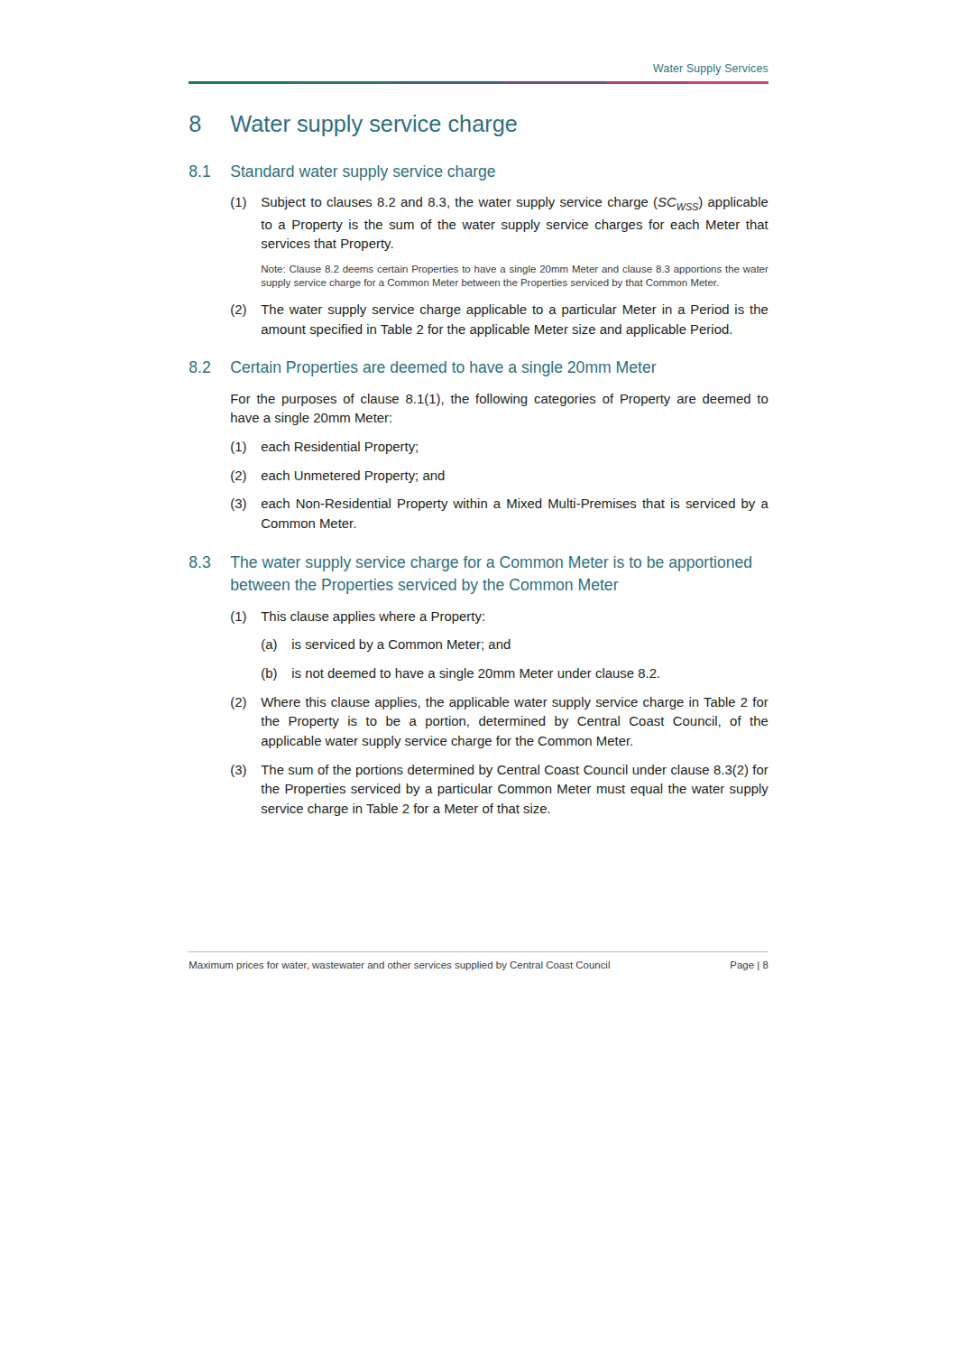Water Supply Services
8 Water supply service charge
8.1 Standard water supply service charge
(1)
Subject to clauses 8.2 and 8.3, the water supply service charge (SCWSS) applicable to a Property is the sum of the water supply service charges for each Meter that services that Property.
Note: Clause 8.2 deems certain Properties to have a single 20mm Meter and clause 8.3 apportions the water supply service charge for a Common Meter between the Properties serviced by that Common Meter.
(2)
The water supply service charge applicable to a particular Meter in a Period is the amount specified in Table 2 for the applicable Meter size and applicable Period.
8.2 Certain Properties are deemed to have a single 20mm Meter
For the purposes of clause 8.1(1), the following categories of Property are deemed to have a single 20mm Meter:
(1)
each Residential Property;
(2)
each Unmetered Property; and
(3)
each Non-Residential Property within a Mixed Multi-Premises that is serviced by a Common Meter.
8.3 The water supply service charge for a Common Meter is to be apportioned between the Properties serviced by the Common Meter
(1)
This clause applies where a Property:
(a)
is serviced by a Common Meter; and
(b)
is not deemed to have a single 20mm Meter under clause 8.2.
(2)
Where this clause applies, the applicable water supply service charge in Table 2 for the Property is to be a portion, determined by Central Coast Council, of the applicable water supply service charge for the Common Meter.
(3)
The sum of the portions determined by Central Coast Council under clause 8.3(2) for the Properties serviced by a particular Common Meter must equal the water supply service charge in Table 2 for a Meter of that size.
Maximum prices for water, wastewater and other services supplied by Central Coast Council Page | 8